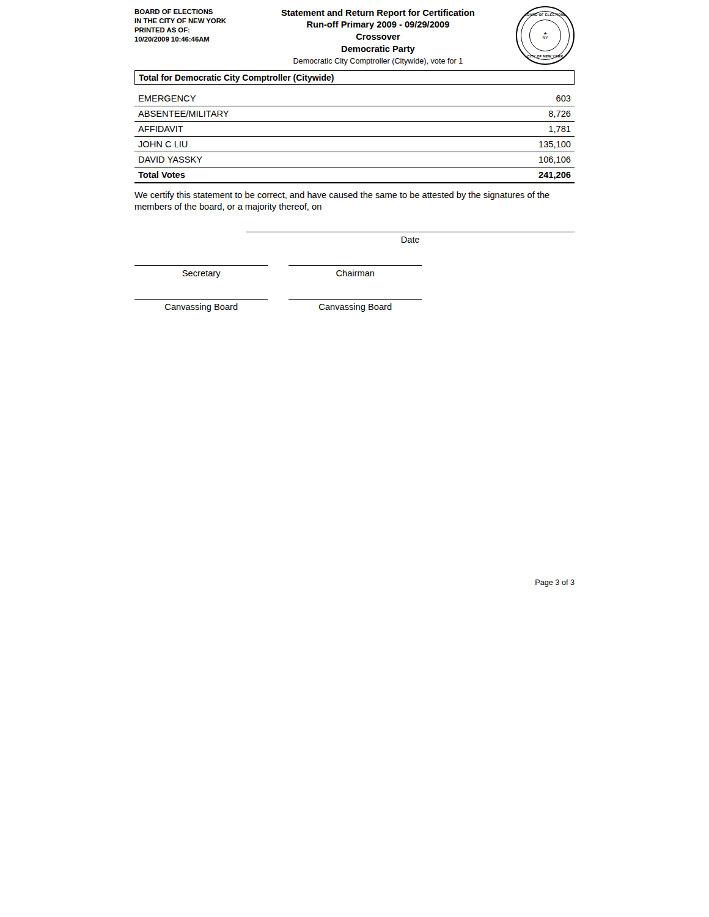BOARD OF ELECTIONS
IN THE CITY OF NEW YORK
PRINTED AS OF:
10/20/2009 10:46:46AM
Statement and Return Report for Certification
Run-off Primary 2009 - 09/29/2009
Crossover
Democratic Party
Democratic City Comptroller (Citywide), vote for 1
BOARD OF ELECTIONS
★
NY
CITY OF NEW YORK
Total for Democratic City Comptroller (Citywide)
| EMERGENCY | 603 |
| ABSENTEE/MILITARY | 8,726 |
| AFFIDAVIT | 1,781 |
| JOHN C LIU | 135,100 |
| DAVID YASSKY | 106,106 |
| Total Votes | 241,206 |
We certify this statement to be correct, and have caused the same to be attested by the signatures of the members of the board, or a majority thereof, on
Date
Secretary
Chairman
Canvassing Board
Canvassing Board
Page 3 of 3